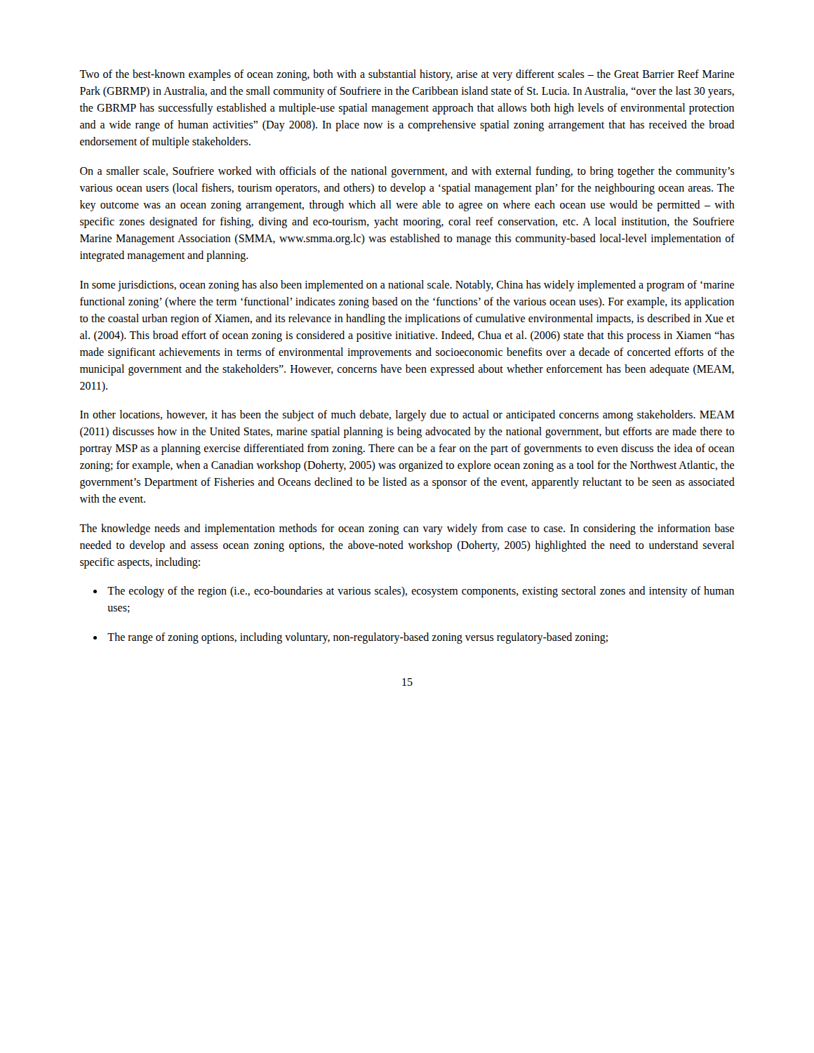Two of the best-known examples of ocean zoning, both with a substantial history, arise at very different scales – the Great Barrier Reef Marine Park (GBRMP) in Australia, and the small community of Soufriere in the Caribbean island state of St. Lucia. In Australia, “over the last 30 years, the GBRMP has successfully established a multiple-use spatial management approach that allows both high levels of environmental protection and a wide range of human activities” (Day 2008). In place now is a comprehensive spatial zoning arrangement that has received the broad endorsement of multiple stakeholders.
On a smaller scale, Soufriere worked with officials of the national government, and with external funding, to bring together the community’s various ocean users (local fishers, tourism operators, and others) to develop a ‘spatial management plan’ for the neighbouring ocean areas. The key outcome was an ocean zoning arrangement, through which all were able to agree on where each ocean use would be permitted – with specific zones designated for fishing, diving and eco-tourism, yacht mooring, coral reef conservation, etc. A local institution, the Soufriere Marine Management Association (SMMA, www.smma.org.lc) was established to manage this community-based local-level implementation of integrated management and planning.
In some jurisdictions, ocean zoning has also been implemented on a national scale. Notably, China has widely implemented a program of ‘marine functional zoning’ (where the term ‘functional’ indicates zoning based on the ‘functions’ of the various ocean uses). For example, its application to the coastal urban region of Xiamen, and its relevance in handling the implications of cumulative environmental impacts, is described in Xue et al. (2004). This broad effort of ocean zoning is considered a positive initiative. Indeed, Chua et al. (2006) state that this process in Xiamen “has made significant achievements in terms of environmental improvements and socioeconomic benefits over a decade of concerted efforts of the municipal government and the stakeholders”. However, concerns have been expressed about whether enforcement has been adequate (MEAM, 2011).
In other locations, however, it has been the subject of much debate, largely due to actual or anticipated concerns among stakeholders. MEAM (2011) discusses how in the United States, marine spatial planning is being advocated by the national government, but efforts are made there to portray MSP as a planning exercise differentiated from zoning. There can be a fear on the part of governments to even discuss the idea of ocean zoning; for example, when a Canadian workshop (Doherty, 2005) was organized to explore ocean zoning as a tool for the Northwest Atlantic, the government’s Department of Fisheries and Oceans declined to be listed as a sponsor of the event, apparently reluctant to be seen as associated with the event.
The knowledge needs and implementation methods for ocean zoning can vary widely from case to case. In considering the information base needed to develop and assess ocean zoning options, the above-noted workshop (Doherty, 2005) highlighted the need to understand several specific aspects, including:
The ecology of the region (i.e., eco-boundaries at various scales), ecosystem components, existing sectoral zones and intensity of human uses;
The range of zoning options, including voluntary, non-regulatory-based zoning versus regulatory-based zoning;
15